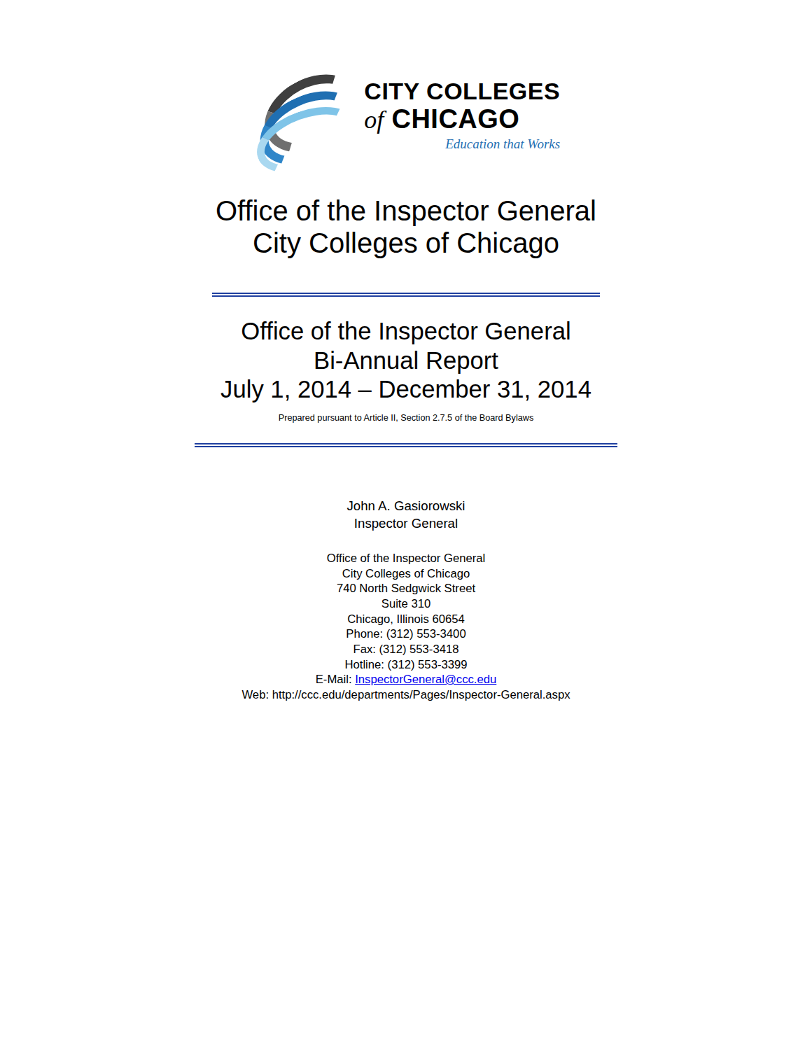CITY COLLEGES
of CHICAGO
Education that Works
Office of the Inspector General
City Colleges of Chicago
Office of the Inspector General
Bi-Annual Report
July 1, 2014 – December 31, 2014
Prepared pursuant to Article II, Section 2.7.5 of the Board Bylaws
John A. Gasiorowski
Inspector General
Office of the Inspector General
City Colleges of Chicago
740 North Sedgwick Street
Suite 310
Chicago, Illinois 60654
Phone: (312) 553-3400
Fax: (312) 553-3418
Hotline: (312) 553-3399
E-Mail: InspectorGeneral@ccc.edu
Web: http://ccc.edu/departments/Pages/Inspector-General.aspx